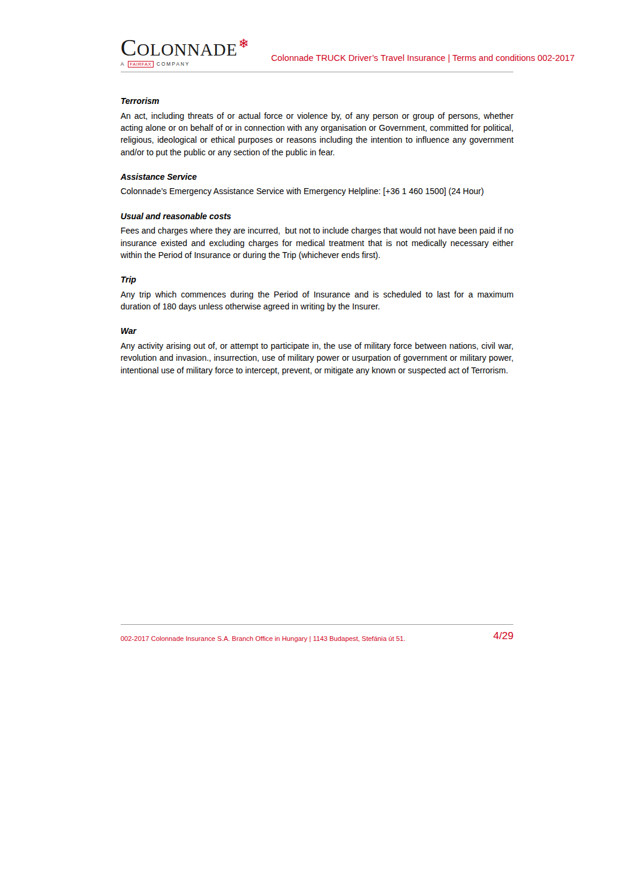COLONNADE❄
A FAIRFAX COMPANY
Colonnade TRUCK Driver’s Travel Insurance | Terms and conditions 002-2017
Terrorism
An act, including threats of or actual force or violence by, of any person or group of persons, whether acting alone or on behalf of or in connection with any organisation or Government, committed for political, religious, ideological or ethical purposes or reasons including the intention to influence any government and/or to put the public or any section of the public in fear.
Assistance Service
Colonnade’s Emergency Assistance Service with Emergency Helpline: [+36 1 460 1500] (24 Hour)
Usual and reasonable costs
Fees and charges where they are incurred, but not to include charges that would not have been paid if no insurance existed and excluding charges for medical treatment that is not medically necessary either within the Period of Insurance or during the Trip (whichever ends first).
Trip
Any trip which commences during the Period of Insurance and is scheduled to last for a maximum duration of 180 days unless otherwise agreed in writing by the Insurer.
War
Any activity arising out of, or attempt to participate in, the use of military force between nations, civil war, revolution and invasion., insurrection, use of military power or usurpation of government or military power, intentional use of military force to intercept, prevent, or mitigate any known or suspected act of Terrorism.
002-2017 Colonnade Insurance S.A. Branch Office in Hungary | 1143 Budapest, Stefánia út 51.
4/29